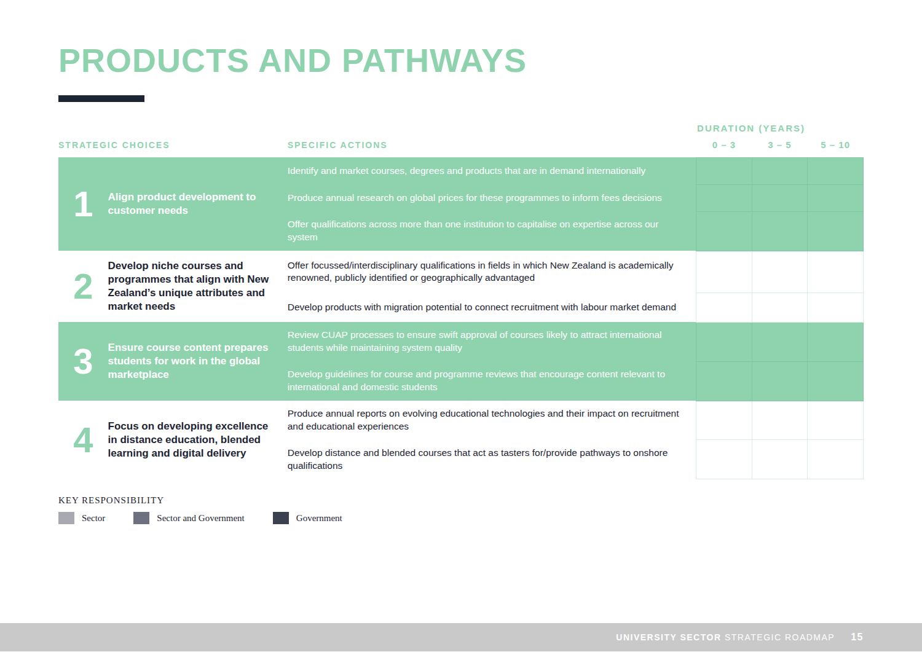Products and Pathways
Duration (years)
| Strategic Choices | Specific Actions | 0 – 3 | 3 – 5 | 5 – 10 |
| --- | --- | --- | --- | --- |
| 1 | Align product development to customer needs | Identify and market courses, degrees and products that are in demand internationally | | | |
| Produce annual research on global prices for these programmes to inform fees decisions | | | |
| Offer qualifications across more than one institution to capitalise on expertise across our system | | | |
| 2 | Develop niche courses and programmes that align with New Zealand’s unique attributes and market needs | Offer focussed/interdisciplinary qualifications in fields in which New Zealand is academically renowned, publicly identified or geographically advantaged | | | |
| Develop products with migration potential to connect recruitment with labour market demand | | | |
| 3 | Ensure course content prepares students for work in the global marketplace | Review CUAP processes to ensure swift approval of courses likely to attract international students while maintaining system quality | | | |
| Develop guidelines for course and programme reviews that encourage content relevant to international and domestic students | | | |
| 4 | Focus on developing excellence in distance education, blended learning and digital delivery | Produce annual reports on evolving educational technologies and their impact on recruitment and educational experiences | | | |
| Develop distance and blended courses that act as tasters for/provide pathways to onshore qualifications | | | |
KEY RESPONSIBILITY
Sector
Sector and Government
Government
University Sector Strategic Roadmap 15